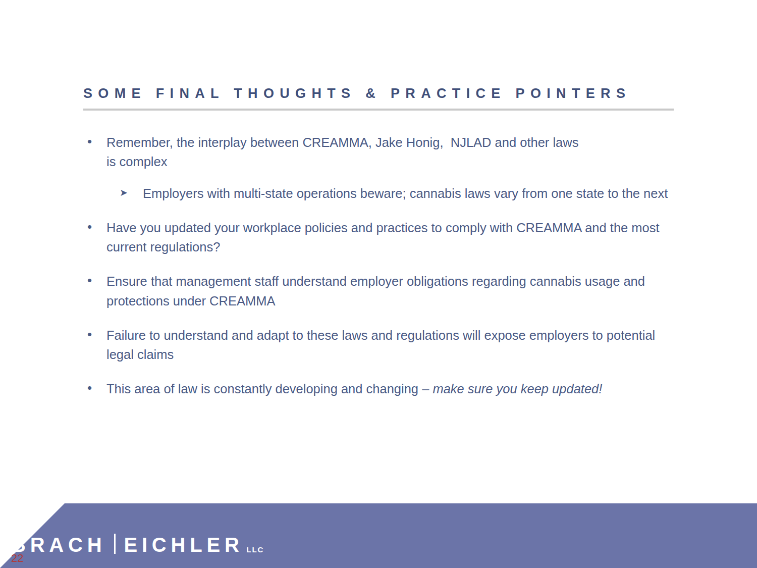Some Final Thoughts & Practice Pointers
Remember, the interplay between CREAMMA, Jake Honig, NJLAD and other lawsis complex
Employers with multi-state operations beware; cannabis laws vary from one state to the next
Have you updated your workplace policies and practices to comply with CREAMMA and the most current regulations?
Ensure that management staff understand employer obligations regarding cannabis usage and protections under CREAMMA
Failure to understand and adapt to these laws and regulations will expose employers to potential legal claims
This area of law is constantly developing and changing – make sure you keep updated!
BRACH EICHLER LLC
22